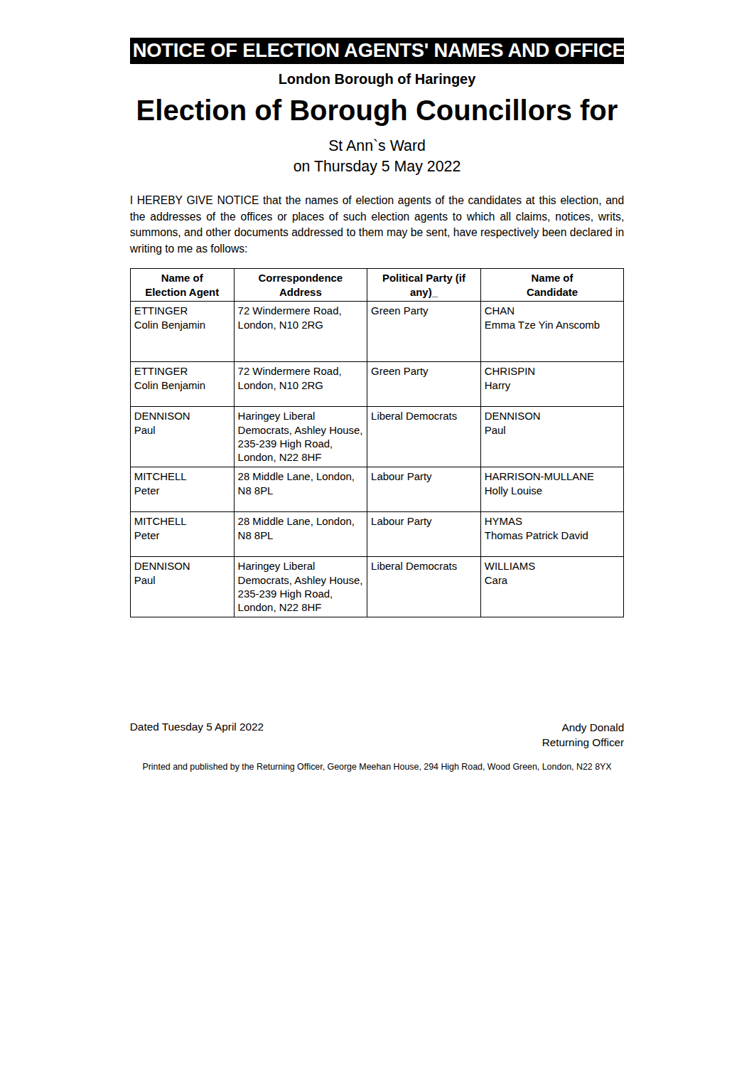NOTICE OF ELECTION AGENTS' NAMES AND OFFICES
London Borough of Haringey
Election of Borough Councillors for
St Ann`s Ward
on Thursday 5 May 2022
I HEREBY GIVE NOTICE that the names of election agents of the candidates at this election, and the addresses of the offices or places of such election agents to which all claims, notices, writs, summons, and other documents addressed to them may be sent, have respectively been declared in writing to me as follows:
| Name of Election Agent | Correspondence Address | Political Party (if any)_ | Name of Candidate |
| --- | --- | --- | --- |
| ETTINGER Colin Benjamin | 72 Windermere Road, London, N10 2RG | Green Party | CHAN Emma Tze Yin Anscomb |
| ETTINGER Colin Benjamin | 72 Windermere Road, London, N10 2RG | Green Party | CHRISPIN Harry |
| DENNISON Paul | Haringey Liberal Democrats, Ashley House, 235-239 High Road, London, N22 8HF | Liberal Democrats | DENNISON Paul |
| MITCHELL Peter | 28 Middle Lane, London, N8 8PL | Labour Party | HARRISON-MULLANE Holly Louise |
| MITCHELL Peter | 28 Middle Lane, London, N8 8PL | Labour Party | HYMAS Thomas Patrick David |
| DENNISON Paul | Haringey Liberal Democrats, Ashley House, 235-239 High Road, London, N22 8HF | Liberal Democrats | WILLIAMS Cara |
Dated Tuesday 5 April 2022
Andy Donald
Returning Officer
Printed and published by the Returning Officer, George Meehan House, 294 High Road, Wood Green, London, N22 8YX